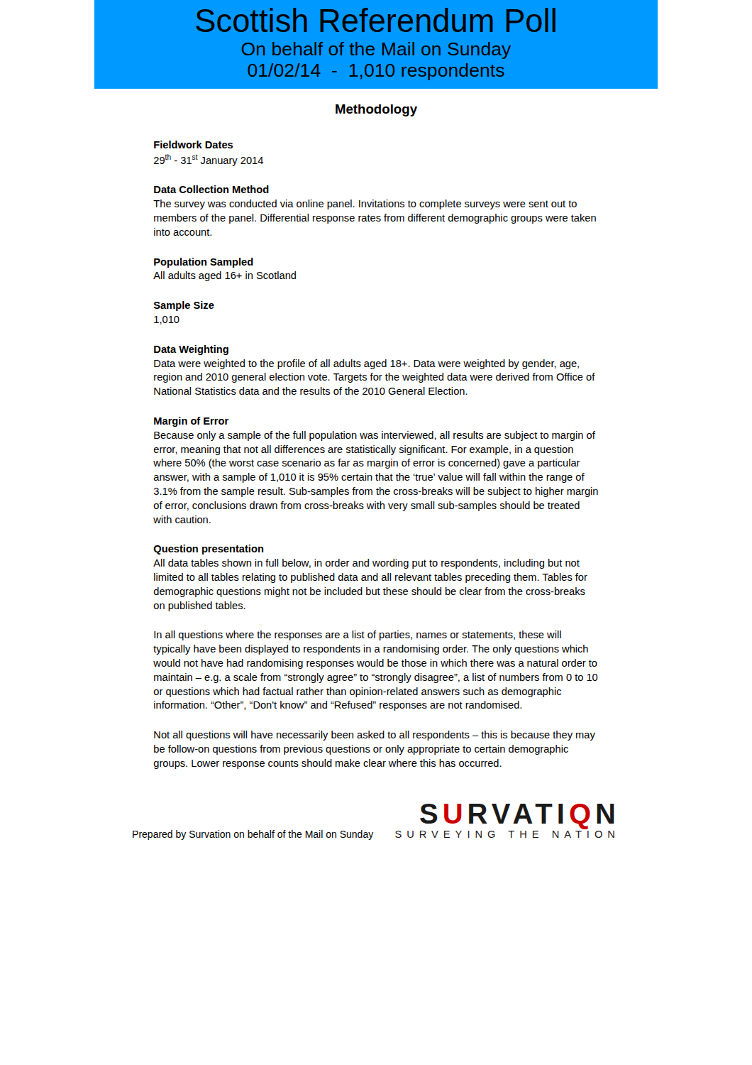Scottish Referendum Poll
On behalf of the Mail on Sunday
01/02/14 - 1,010 respondents
Methodology
Fieldwork Dates
29th - 31st January 2014
Data Collection Method
The survey was conducted via online panel. Invitations to complete surveys were sent out to members of the panel. Differential response rates from different demographic groups were taken into account.
Population Sampled
All adults aged 16+ in Scotland
Sample Size
1,010
Data Weighting
Data were weighted to the profile of all adults aged 18+. Data were weighted by gender, age, region and 2010 general election vote. Targets for the weighted data were derived from Office of National Statistics data and the results of the 2010 General Election.
Margin of Error
Because only a sample of the full population was interviewed, all results are subject to margin of error, meaning that not all differences are statistically significant. For example, in a question where 50% (the worst case scenario as far as margin of error is concerned) gave a particular answer, with a sample of 1,010 it is 95% certain that the ‘true’ value will fall within the range of 3.1% from the sample result. Sub-samples from the cross-breaks will be subject to higher margin of error, conclusions drawn from cross-breaks with very small sub-samples should be treated with caution.
Question presentation
All data tables shown in full below, in order and wording put to respondents, including but not limited to all tables relating to published data and all relevant tables preceding them. Tables for demographic questions might not be included but these should be clear from the cross-breaks on published tables.
In all questions where the responses are a list of parties, names or statements, these will typically have been displayed to respondents in a randomising order. The only questions which would not have had randomising responses would be those in which there was a natural order to maintain – e.g. a scale from “strongly agree” to “strongly disagree”, a list of numbers from 0 to 10 or questions which had factual rather than opinion-related answers such as demographic information. “Other”, “Don't know” and “Refused” responses are not randomised.
Not all questions will have necessarily been asked to all respondents – this is because they may be follow-on questions from previous questions or only appropriate to certain demographic groups. Lower response counts should make clear where this has occurred.
Prepared by Survation on behalf of the Mail on Sunday
SURVATIQN
SURVEYING THE NATION